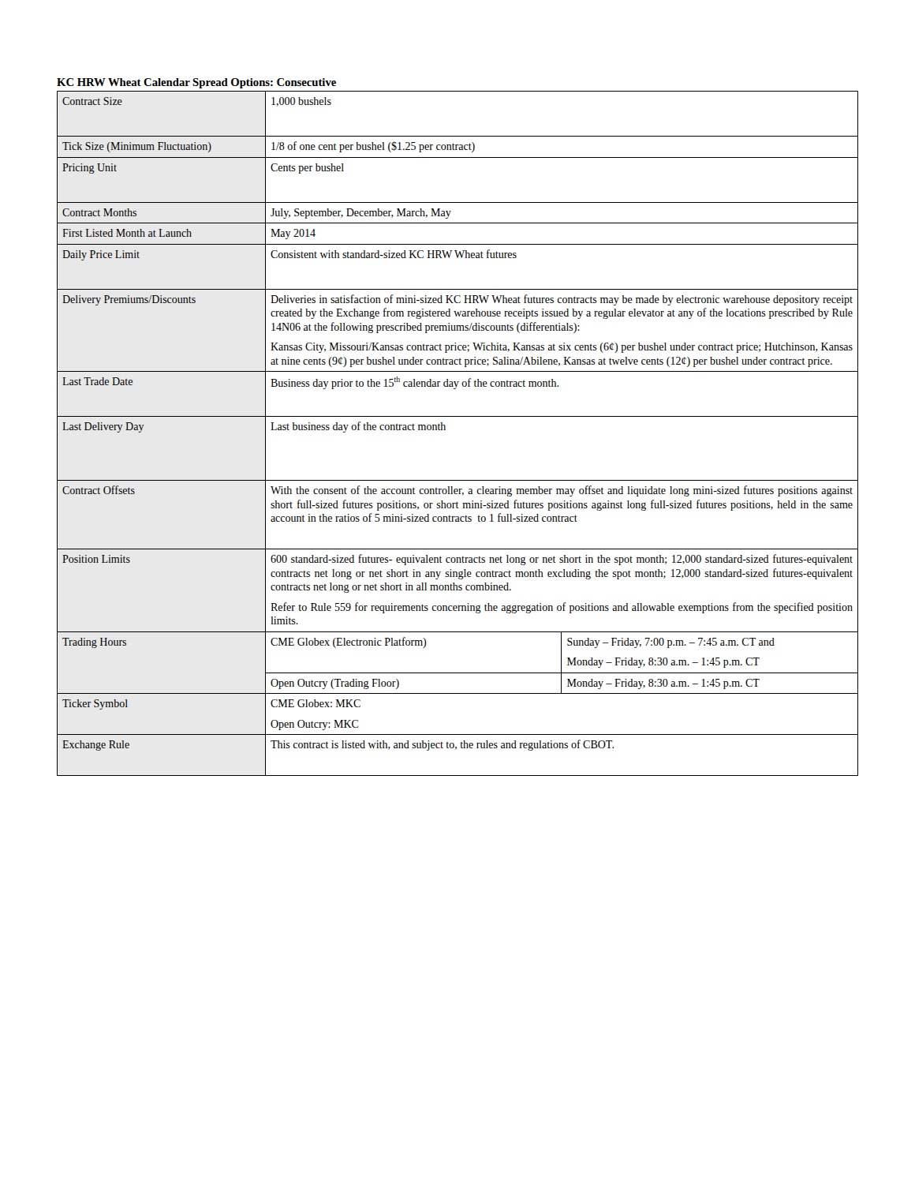KC HRW Wheat Calendar Spread Options: Consecutive
| Contract Size | 1,000 bushels |
| Tick Size (Minimum Fluctuation) | 1/8 of one cent per bushel ($1.25 per contract) |
| Pricing Unit | Cents per bushel |
| Contract Months | July, September, December, March, May |
| First Listed Month at Launch | May 2014 |
| Daily Price Limit | Consistent with standard-sized KC HRW Wheat futures |
| Delivery Premiums/Discounts | Deliveries in satisfaction of mini-sized KC HRW Wheat futures contracts may be made by electronic warehouse depository receipt created by the Exchange from registered warehouse receipts issued by a regular elevator at any of the locations prescribed by Rule 14N06 at the following prescribed premiums/discounts (differentials): Kansas City, Missouri/Kansas contract price; Wichita, Kansas at six cents (6¢) per bushel under contract price; Hutchinson, Kansas at nine cents (9¢) per bushel under contract price; Salina/Abilene, Kansas at twelve cents (12¢) per bushel under contract price. |
| Last Trade Date | Business day prior to the 15 th calendar day of the contract month. |
| Last Delivery Day | Last business day of the contract month |
| Contract Offsets | With the consent of the account controller, a clearing member may offset and liquidate long mini-sized futures positions against short full-sized futures positions, or short mini-sized futures positions against long full-sized futures positions, held in the same account in the ratios of 5 mini-sized contracts to 1 full-sized contract |
| Position Limits | 600 standard-sized futures- equivalent contracts net long or net short in the spot month; 12,000 standard-sized futures-equivalent contracts net long or net short in any single contract month excluding the spot month; 12,000 standard-sized futures-equivalent contracts net long or net short in all months combined. Refer to Rule 559 for requirements concerning the aggregation of positions and allowable exemptions from the specified position limits. |
| Trading Hours | / CME Globex (Electronic Platform) / Sunday – Friday, 7:00 p.m. – 7:45 a.m. CT and Monday – Friday, 8:30 a.m. – 1:45 p.m. CT / / Open Outcry (Trading Floor) / Monday – Friday, 8:30 a.m. – 1:45 p.m. CT / |
| Ticker Symbol | CME Globex: MKC Open Outcry: MKC |
| Exchange Rule | This contract is listed with, and subject to, the rules and regulations of CBOT. |